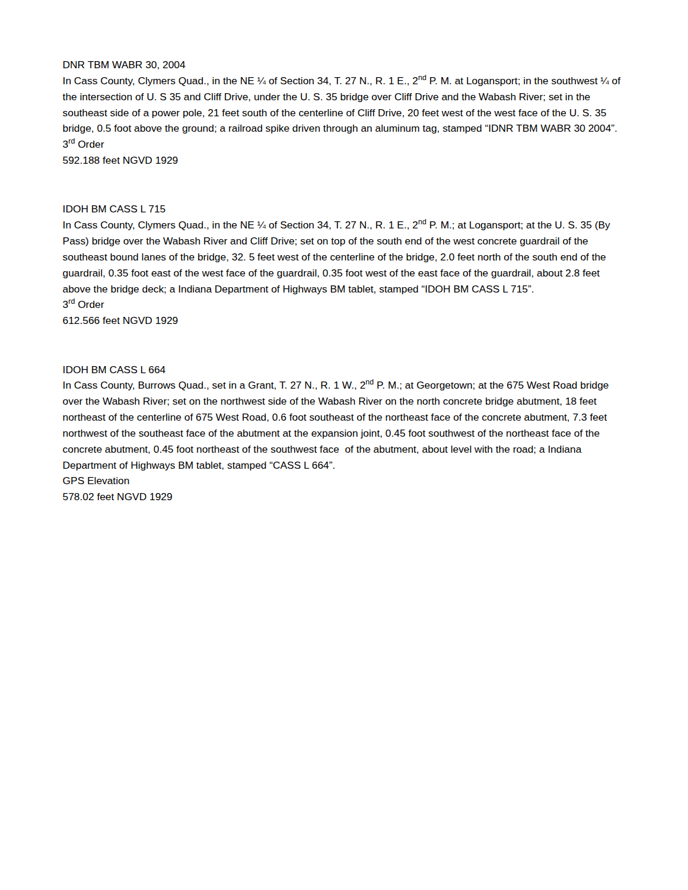DNR TBM WABR 30, 2004
In Cass County, Clymers Quad., in the NE ¼ of Section 34, T. 27 N., R. 1 E., 2nd P. M. at Logansport; in the southwest ¼ of the intersection of U. S 35 and Cliff Drive, under the U. S. 35 bridge over Cliff Drive and the Wabash River; set in the southeast side of a power pole, 21 feet south of the centerline of Cliff Drive, 20 feet west of the west face of the U. S. 35 bridge, 0.5 foot above the ground; a railroad spike driven through an aluminum tag, stamped “IDNR TBM WABR 30 2004”.
3rd Order
592.188 feet NGVD 1929
IDOH BM CASS L 715
In Cass County, Clymers Quad., in the NE ¼ of Section 34, T. 27 N., R. 1 E., 2nd P. M.; at Logansport; at the U. S. 35 (By Pass) bridge over the Wabash River and Cliff Drive; set on top of the south end of the west concrete guardrail of the southeast bound lanes of the bridge, 32. 5 feet west of the centerline of the bridge, 2.0 feet north of the south end of the guardrail, 0.35 foot east of the west face of the guardrail, 0.35 foot west of the east face of the guardrail, about 2.8 feet above the bridge deck; a Indiana Department of Highways BM tablet, stamped “IDOH BM CASS L 715”.
3rd Order
612.566 feet NGVD 1929
IDOH BM CASS L 664
In Cass County, Burrows Quad., set in a Grant, T. 27 N., R. 1 W., 2nd P. M.; at Georgetown; at the 675 West Road bridge over the Wabash River; set on the northwest side of the Wabash River on the north concrete bridge abutment, 18 feet northeast of the centerline of 675 West Road, 0.6 foot southeast of the northeast face of the concrete abutment, 7.3 feet northwest of the southeast face of the abutment at the expansion joint, 0.45 foot southwest of the northeast face of the concrete abutment, 0.45 foot northeast of the southwest face of the abutment, about level with the road; a Indiana Department of Highways BM tablet, stamped “CASS L 664”.
GPS Elevation
578.02 feet NGVD 1929